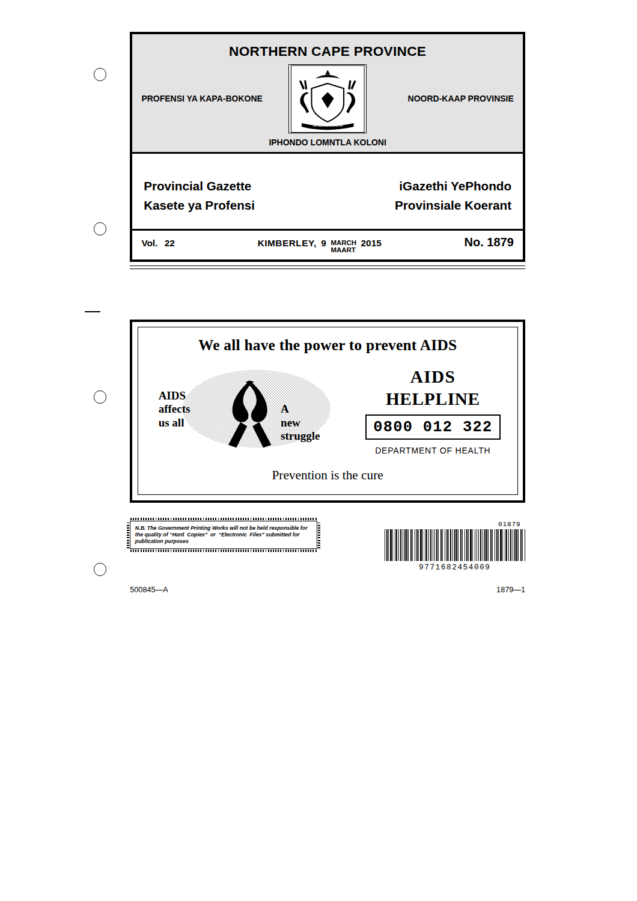NORTHERN CAPE PROVINCE
PROFENSI YA KAPA-BOKONE
SA SONKE SIYAKHA
NOORD-KAAP PROVINSIE
IPHONDO LOMNTLA KOLONI
Provincial Gazette
Kasete ya Profensi
iGazethi YePhondo
Provinsiale Koerant
Vol.22
KIMBERLEY, 9 MARCH
MAART 2015
No. 1879
We all have the power to prevent AIDS
AIDS affects us all A new struggle
AIDS
HELPLINE
0800 012 322
DEPARTMENT OF HEALTH
Prevention is the cure
N.B. The Government Printing Works will not be held responsible for the quality of “Hard Copies” or “Electronic Files” submitted for publication purposes
01879
9771682454009
500845—A
1879—1